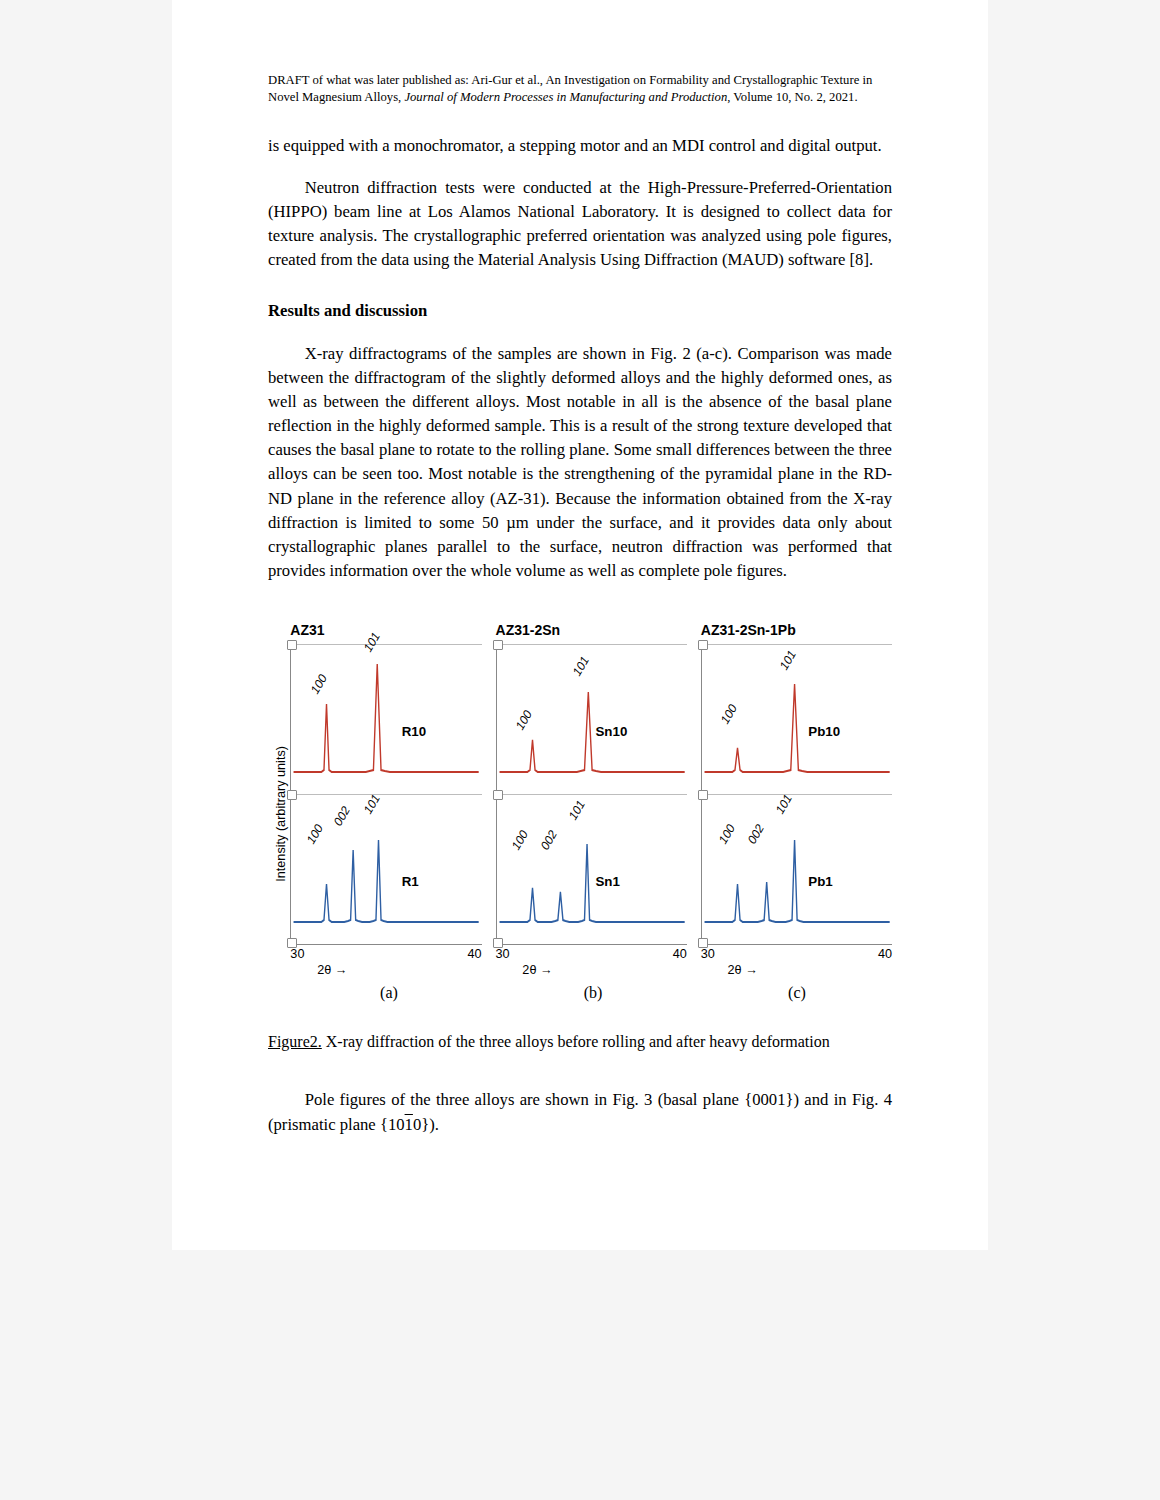DRAFT of what was later published as: Ari-Gur et al., An Investigation on Formability and Crystallographic Texture in Novel Magnesium Alloys, Journal of Modern Processes in Manufacturing and Production, Volume 10, No. 2, 2021.
is equipped with a monochromator, a stepping motor and an MDI control and digital output.
Neutron diffraction tests were conducted at the High-Pressure-Preferred-Orientation (HIPPO) beam line at Los Alamos National Laboratory. It is designed to collect data for texture analysis. The crystallographic preferred orientation was analyzed using pole figures, created from the data using the Material Analysis Using Diffraction (MAUD) software [8].
Results and discussion
X-ray diffractograms of the samples are shown in Fig. 2 (a-c). Comparison was made between the diffractogram of the slightly deformed alloys and the highly deformed ones, as well as between the different alloys. Most notable in all is the absence of the basal plane reflection in the highly deformed sample. This is a result of the strong texture developed that causes the basal plane to rotate to the rolling plane. Some small differences between the three alloys can be seen too. Most notable is the strengthening of the pyramidal plane in the RD-ND plane in the reference alloy (AZ-31). Because the information obtained from the X-ray diffraction is limited to some 50 µm under the surface, and it provides data only about crystallographic planes parallel to the surface, neutron diffraction was performed that provides information over the whole volume as well as complete pole figures.
Intensity (arbitrary units)
AZ31
R10 R1 100 101 100 002 101
30 40 2θ →
AZ31-2Sn
Sn10 Sn1 100 101 100 002 101
30 40 2θ →
AZ31-2Sn-1Pb
Pb10 Pb1 100 101 100 002 101
30 40 2θ →
(a) (b) (c)
Figure2. X-ray diffraction of the three alloys before rolling and after heavy deformation
Pole figures of the three alloys are shown in Fig. 3 (basal plane {0001}) and in Fig. 4 (prismatic plane {1010}).